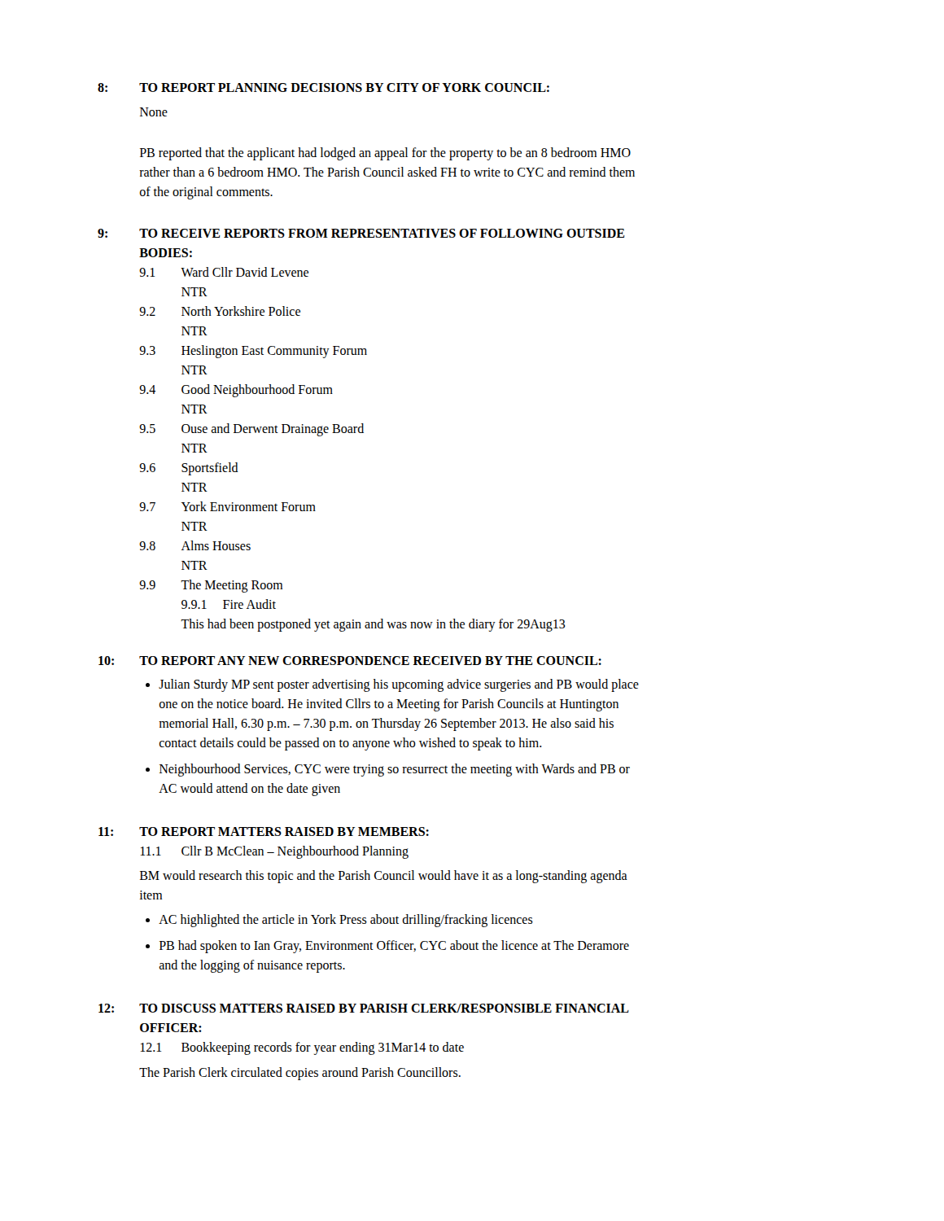8:
To report planning decisions by City of York Council:
None
PB reported that the applicant had lodged an appeal for the property to be an 8 bedroom HMO rather than a 6 bedroom HMO. The Parish Council asked FH to write to CYC and remind them of the original comments.
9:
To receive reports from representatives of following outside bodies:
9.1
Ward Cllr David Levene
NTR
9.2
North Yorkshire Police
NTR
9.3
Heslington East Community Forum
NTR
9.4
Good Neighbourhood Forum
NTR
9.5
Ouse and Derwent Drainage Board
NTR
9.6
Sportsfield
NTR
9.7
York Environment Forum
NTR
9.8
Alms Houses
NTR
9.9
The Meeting Room
9.9.1
Fire Audit
This had been postponed yet again and was now in the diary for 29Aug13
10:
To report any new correspondence received by the Council:
Julian Sturdy MP sent poster advertising his upcoming advice surgeries and PB would place one on the notice board. He invited Cllrs to a Meeting for Parish Councils at Huntington memorial Hall, 6.30 p.m. – 7.30 p.m. on Thursday 26 September 2013. He also said his contact details could be passed on to anyone who wished to speak to him.
Neighbourhood Services, CYC were trying so resurrect the meeting with Wards and PB or AC would attend on the date given
11:
To report matters raised by Members:
11.1
Cllr B McClean – Neighbourhood Planning
BM would research this topic and the Parish Council would have it as a long-standing agenda item
AC highlighted the article in York Press about drilling/fracking licences
PB had spoken to Ian Gray, Environment Officer, CYC about the licence at The Deramore and the logging of nuisance reports.
12:
To discuss matters raised by Parish Clerk/Responsible Financial Officer:
12.1
Bookkeeping records for year ending 31Mar14 to date
The Parish Clerk circulated copies around Parish Councillors.